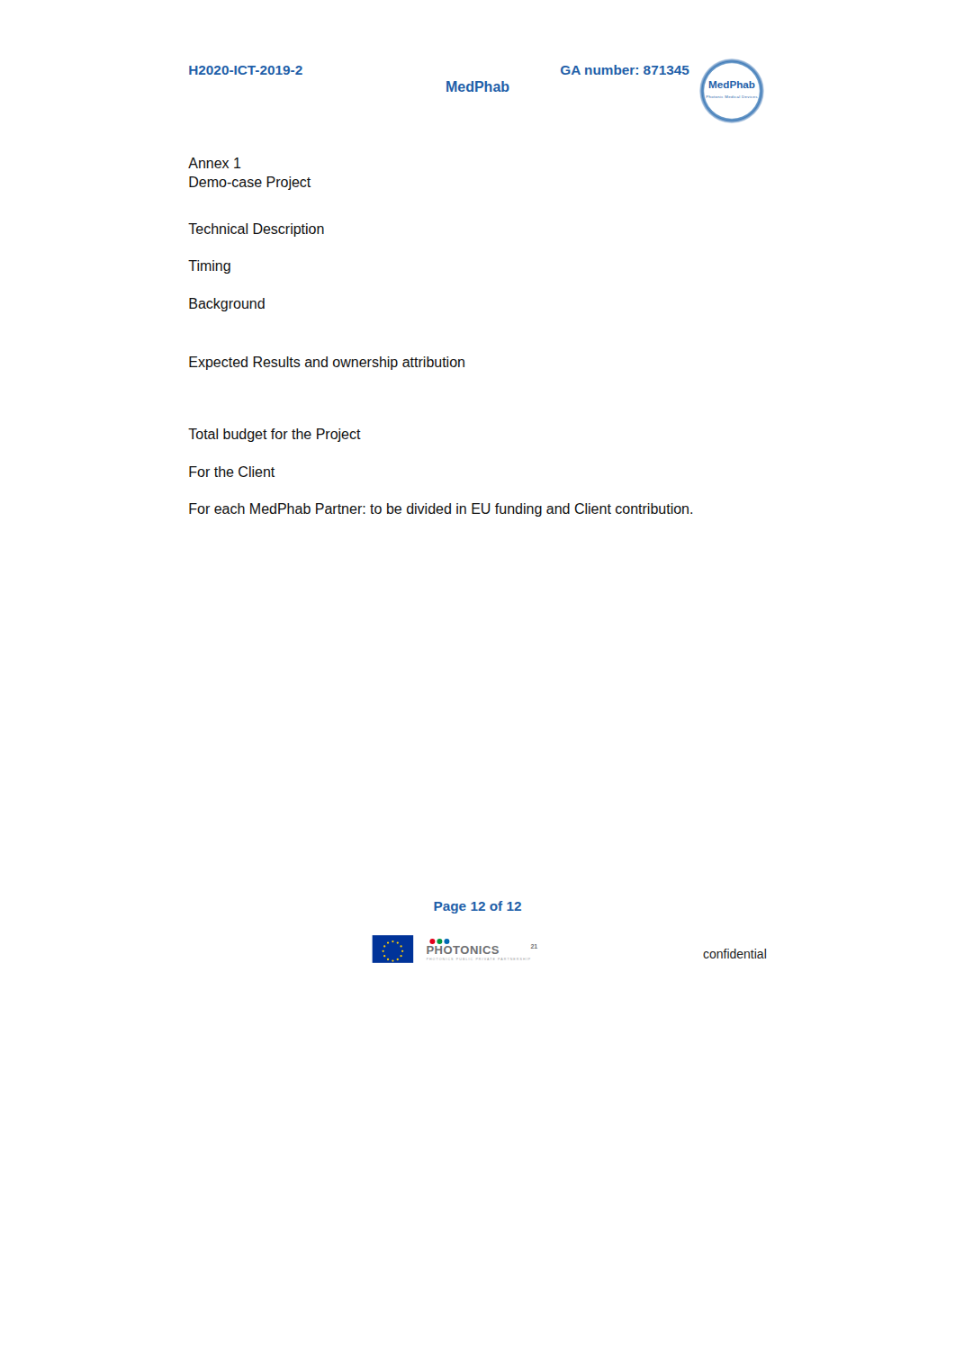H2020-ICT-2019-2
MedPhab
GA number: 871345
MedPhab Photonic Medical Devices
Annex 1 Demo-case Project
Technical Description
Timing
Background
Expected Results and ownership attribution
Total budget for the Project
For the Client
For each MedPhab Partner: to be divided in EU funding and Client contribution.
Page 12 of 12
PHOTONICS 21 PHOTONICS PUBLIC PRIVATE PARTNERSHIP
confidential